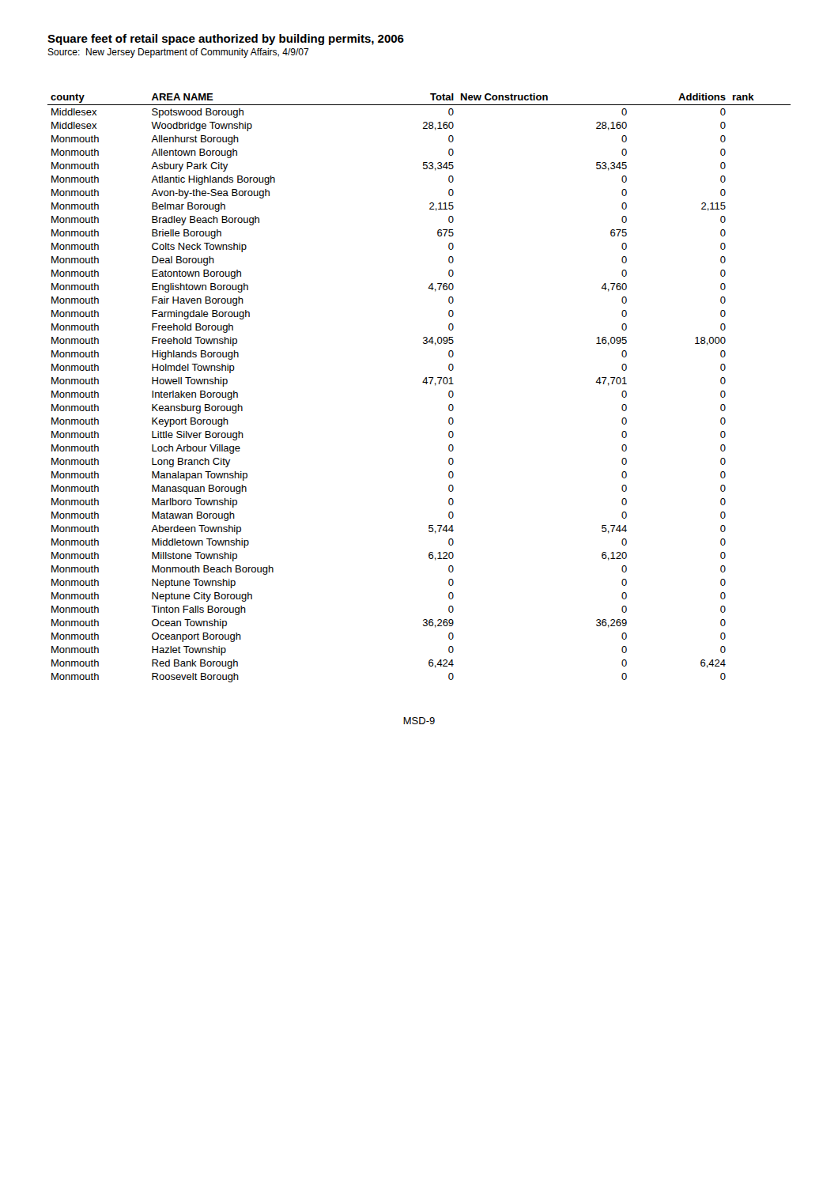Square feet of retail space authorized by building permits, 2006
Source: New Jersey Department of Community Affairs, 4/9/07
| county | AREA NAME | Total | New Construction | Additions | rank |
| --- | --- | --- | --- | --- | --- |
| Middlesex | Spotswood Borough | 0 | 0 | 0 | |
| Middlesex | Woodbridge Township | 28,160 | 28,160 | 0 | |
| Monmouth | Allenhurst Borough | 0 | 0 | 0 | |
| Monmouth | Allentown Borough | 0 | 0 | 0 | |
| Monmouth | Asbury Park City | 53,345 | 53,345 | 0 | |
| Monmouth | Atlantic Highlands Borough | 0 | 0 | 0 | |
| Monmouth | Avon-by-the-Sea Borough | 0 | 0 | 0 | |
| Monmouth | Belmar Borough | 2,115 | 0 | 2,115 | |
| Monmouth | Bradley Beach Borough | 0 | 0 | 0 | |
| Monmouth | Brielle Borough | 675 | 675 | 0 | |
| Monmouth | Colts Neck Township | 0 | 0 | 0 | |
| Monmouth | Deal Borough | 0 | 0 | 0 | |
| Monmouth | Eatontown Borough | 0 | 0 | 0 | |
| Monmouth | Englishtown Borough | 4,760 | 4,760 | 0 | |
| Monmouth | Fair Haven Borough | 0 | 0 | 0 | |
| Monmouth | Farmingdale Borough | 0 | 0 | 0 | |
| Monmouth | Freehold Borough | 0 | 0 | 0 | |
| Monmouth | Freehold Township | 34,095 | 16,095 | 18,000 | |
| Monmouth | Highlands Borough | 0 | 0 | 0 | |
| Monmouth | Holmdel Township | 0 | 0 | 0 | |
| Monmouth | Howell Township | 47,701 | 47,701 | 0 | |
| Monmouth | Interlaken Borough | 0 | 0 | 0 | |
| Monmouth | Keansburg Borough | 0 | 0 | 0 | |
| Monmouth | Keyport Borough | 0 | 0 | 0 | |
| Monmouth | Little Silver Borough | 0 | 0 | 0 | |
| Monmouth | Loch Arbour Village | 0 | 0 | 0 | |
| Monmouth | Long Branch City | 0 | 0 | 0 | |
| Monmouth | Manalapan Township | 0 | 0 | 0 | |
| Monmouth | Manasquan Borough | 0 | 0 | 0 | |
| Monmouth | Marlboro Township | 0 | 0 | 0 | |
| Monmouth | Matawan Borough | 0 | 0 | 0 | |
| Monmouth | Aberdeen Township | 5,744 | 5,744 | 0 | |
| Monmouth | Middletown Township | 0 | 0 | 0 | |
| Monmouth | Millstone Township | 6,120 | 6,120 | 0 | |
| Monmouth | Monmouth Beach Borough | 0 | 0 | 0 | |
| Monmouth | Neptune Township | 0 | 0 | 0 | |
| Monmouth | Neptune City Borough | 0 | 0 | 0 | |
| Monmouth | Tinton Falls Borough | 0 | 0 | 0 | |
| Monmouth | Ocean Township | 36,269 | 36,269 | 0 | |
| Monmouth | Oceanport Borough | 0 | 0 | 0 | |
| Monmouth | Hazlet Township | 0 | 0 | 0 | |
| Monmouth | Red Bank Borough | 6,424 | 0 | 6,424 | |
| Monmouth | Roosevelt Borough | 0 | 0 | 0 | |
MSD-9